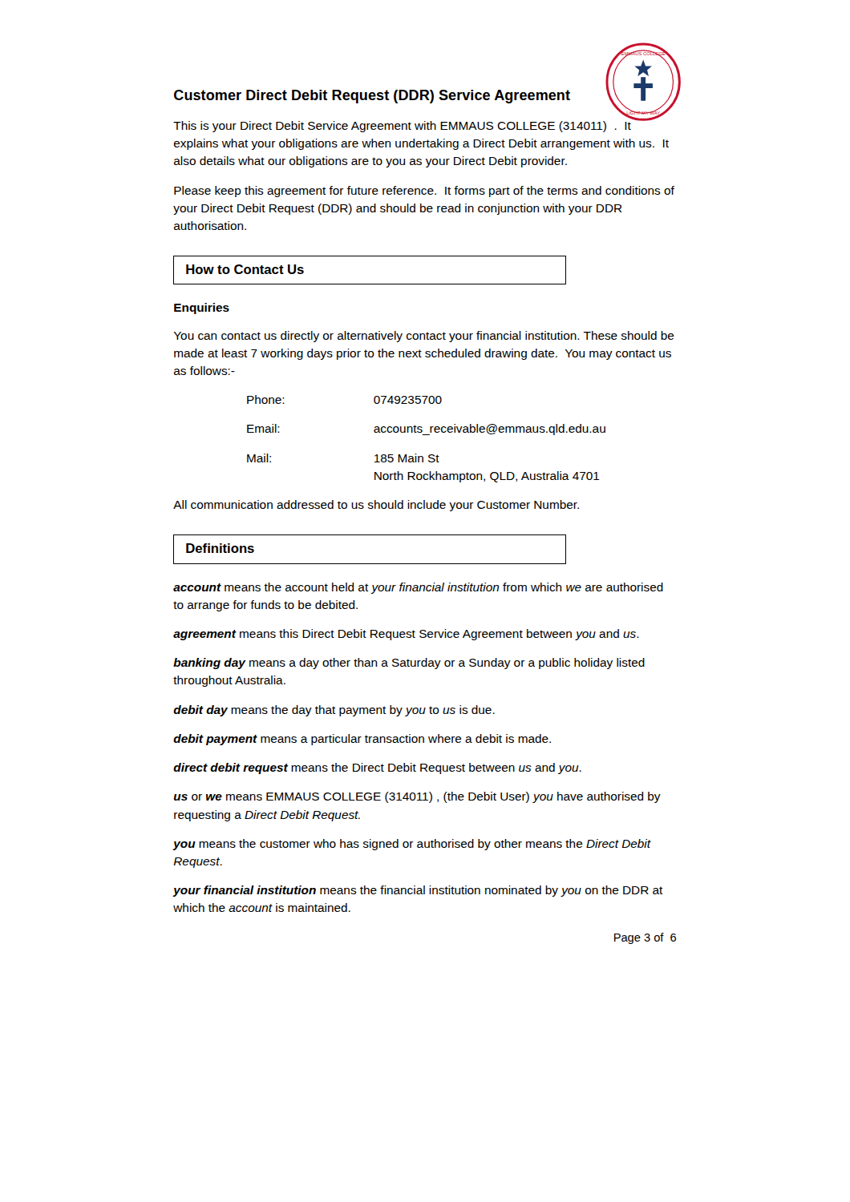EMMAUS COLLEGE LIGHT MY WAY
Customer Direct Debit Request (DDR) Service Agreement
This is your Direct Debit Service Agreement with EMMAUS COLLEGE (314011) . It explains what your obligations are when undertaking a Direct Debit arrangement with us. It also details what our obligations are to you as your Direct Debit provider.
Please keep this agreement for future reference. It forms part of the terms and conditions of your Direct Debit Request (DDR) and should be read in conjunction with your DDR authorisation.
How to Contact Us
Enquiries
You can contact us directly or alternatively contact your financial institution. These should be made at least 7 working days prior to the next scheduled drawing date. You may contact us as follows:-
| Phone: | 0749235700 |
| Email: | accounts_receivable@emmaus.qld.edu.au |
| Mail: | 185 Main St North Rockhampton, QLD, Australia 4701 |
All communication addressed to us should include your Customer Number.
Definitions
account means the account held at your financial institution from which we are authorised to arrange for funds to be debited.
agreement means this Direct Debit Request Service Agreement between you and us.
banking day means a day other than a Saturday or a Sunday or a public holiday listed throughout Australia.
debit day means the day that payment by you to us is due.
debit payment means a particular transaction where a debit is made.
direct debit request means the Direct Debit Request between us and you.
us or we means EMMAUS COLLEGE (314011) , (the Debit User) you have authorised by requesting a Direct Debit Request.
you means the customer who has signed or authorised by other means the Direct Debit Request.
your financial institution means the financial institution nominated by you on the DDR at which the account is maintained.
Page 3 of 6